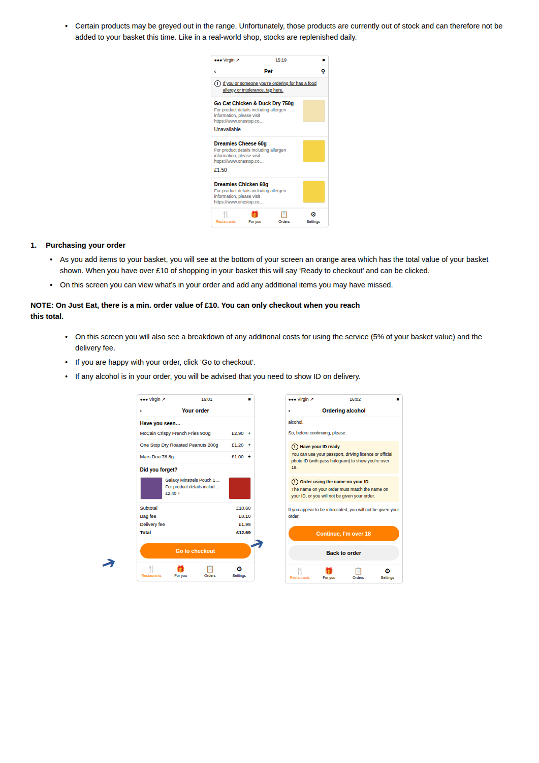Certain products may be greyed out in the range. Unfortunately, those products are currently out of stock and can therefore not be added to your basket this time. Like in a real-world shop, stocks are replenished daily.
●●● Virgin ↗ 15:19 ■
‹ Pet ⚲
! If you or someone you're ordering for has a food allergy or intolerance, tap here.
Go Cat Chicken & Duck Dry 750g
For product details including allergen information, please visit https://www.onestop.co…
Unavailable
Dreamies Cheese 60g
For product details including allergen information, please visit https://www.onestop.co…
£1.50
Dreamies Chicken 60g
For product details including allergen information, please visit https://www.onestop.co…
🍴Restaurants
🎁For you
📋Orders
⚙Settings
Purchasing your order
As you add items to your basket, you will see at the bottom of your screen an orange area which has the total value of your basket shown. When you have over £10 of shopping in your basket this will say ‘Ready to checkout’ and can be clicked.
On this screen you can view what’s in your order and add any additional items you may have missed.
NOTE: On Just Eat, there is a min. order value of £10. You can only checkout when you reach
this total.
On this screen you will also see a breakdown of any additional costs for using the service (5% of your basket value) and the delivery fee.
If you are happy with your order, click ‘Go to checkout’.
If any alcohol is in your order, you will be advised that you need to show ID on delivery.
➔
●●● Virgin ↗ 16:01 ■
‹ Your order
Have you seen…
McCain Crispy French Fries 900g £2.90 +
One Stop Dry Roasted Peanuts 200g £1.20 +
Mars Duo 78.8g £1.00 +
Did you forget?
Galaxy Minstrels Pouch 1…
For product details includ…
£2.40 +
Subtotal£10.60
Bag fee£0.10
Delivery fee£1.99
Total£12.69
Go to checkout
🍴Restaurants
🎁For you
📋Orders
⚙Settings
➔
●●● Virgin ↗ 16:02 ■
‹ Ordering alcohol
alcohol.
So, before continuing, please:
! Have your ID ready
You can use your passport, driving licence or official photo ID (with pass hologram) to show you're over 18.
! Order using the name on your ID
The name on your order must match the name on your ID, or you will not be given your order.
If you appear to be intoxicated, you will not be given your order.
Continue, I'm over 18
Back to order
🍴Restaurants
🎁For you
📋Orders
⚙Settings